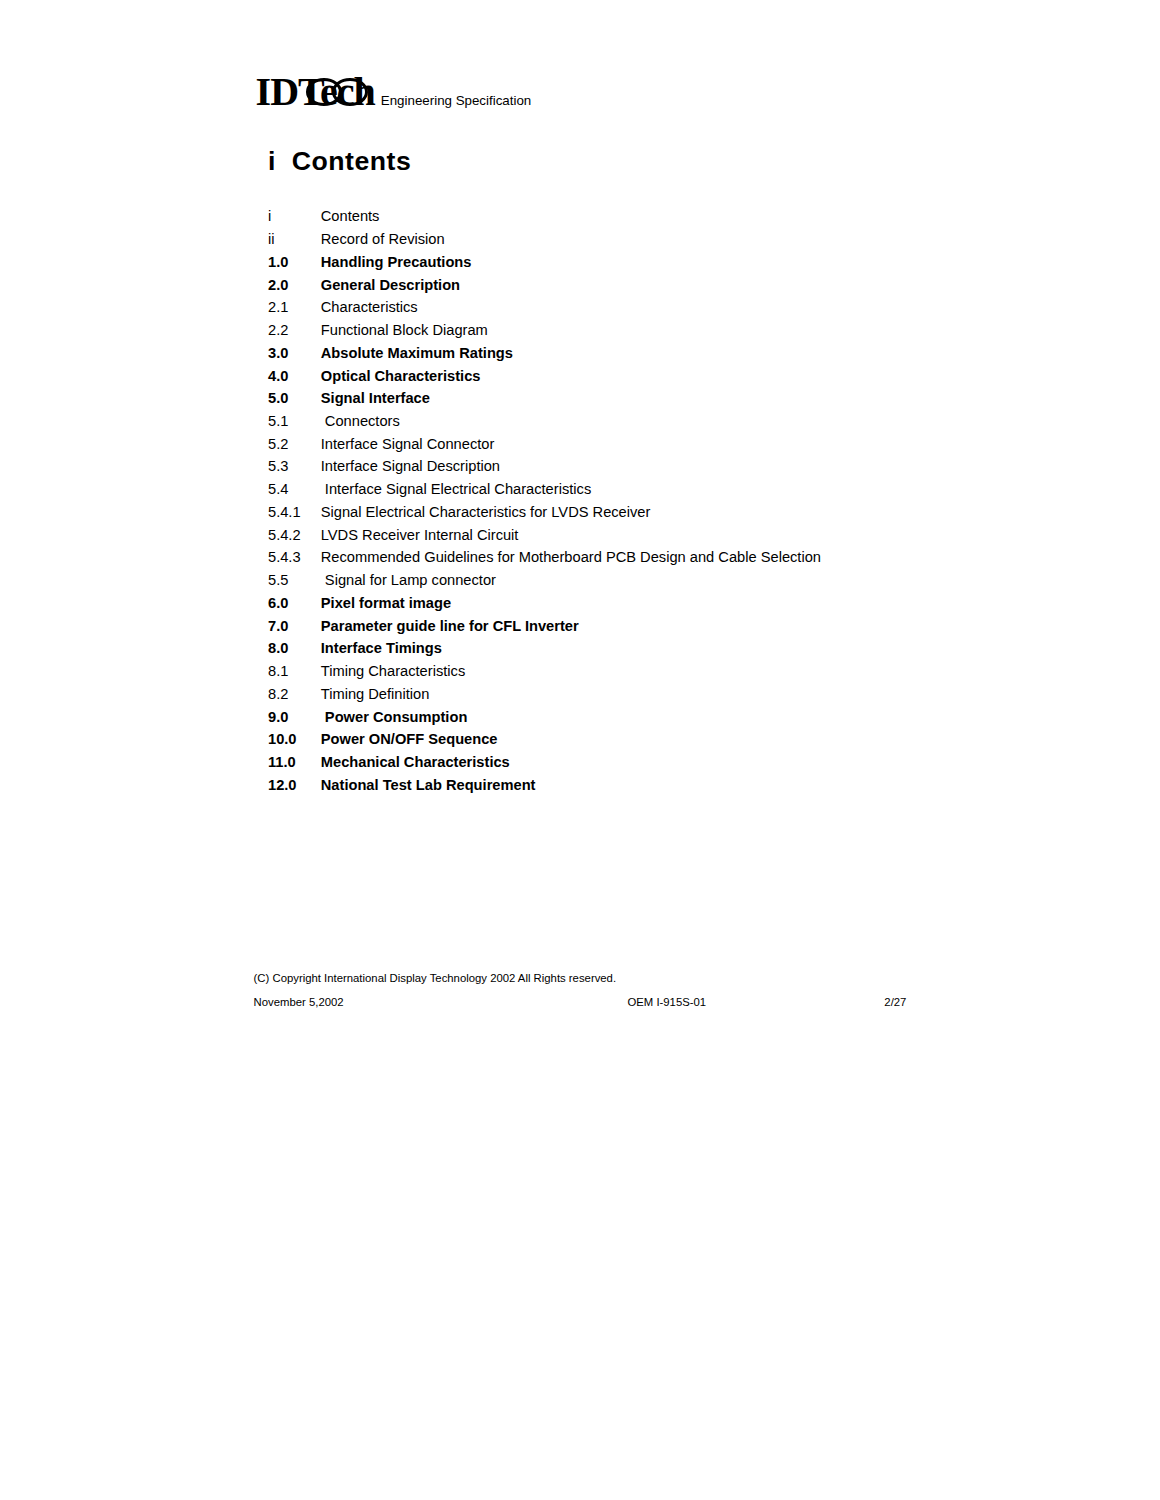IDTech
Engineering Specification
i Contents
iContents
ii Record of Revision
1.0 Handling Precautions
2.0 General Description
2.1 Characteristics
2.2 Functional Block Diagram
3.0 Absolute Maximum Ratings
4.0 Optical Characteristics
5.0 Signal Interface
5.1 Connectors
5.2 Interface Signal Connector
5.3 Interface Signal Description
5.4 Interface Signal Electrical Characteristics
5.4.1 Signal Electrical Characteristics for LVDS Receiver
5.4.2 LVDS Receiver Internal Circuit
5.4.3 Recommended Guidelines for Motherboard PCB Design and Cable Selection
5.5 Signal for Lamp connector
6.0 Pixel format image
7.0 Parameter guide line for CFL Inverter
8.0 Interface Timings
8.1 Timing Characteristics
8.2 Timing Definition
9.0 Power Consumption
10.0 Power ON/OFF Sequence
11.0 Mechanical Characteristics
12.0 National Test Lab Requirement
(C) Copyright International Display Technology 2002 All Rights reserved.
November 5,2002 OEM I-915S-01 2/27